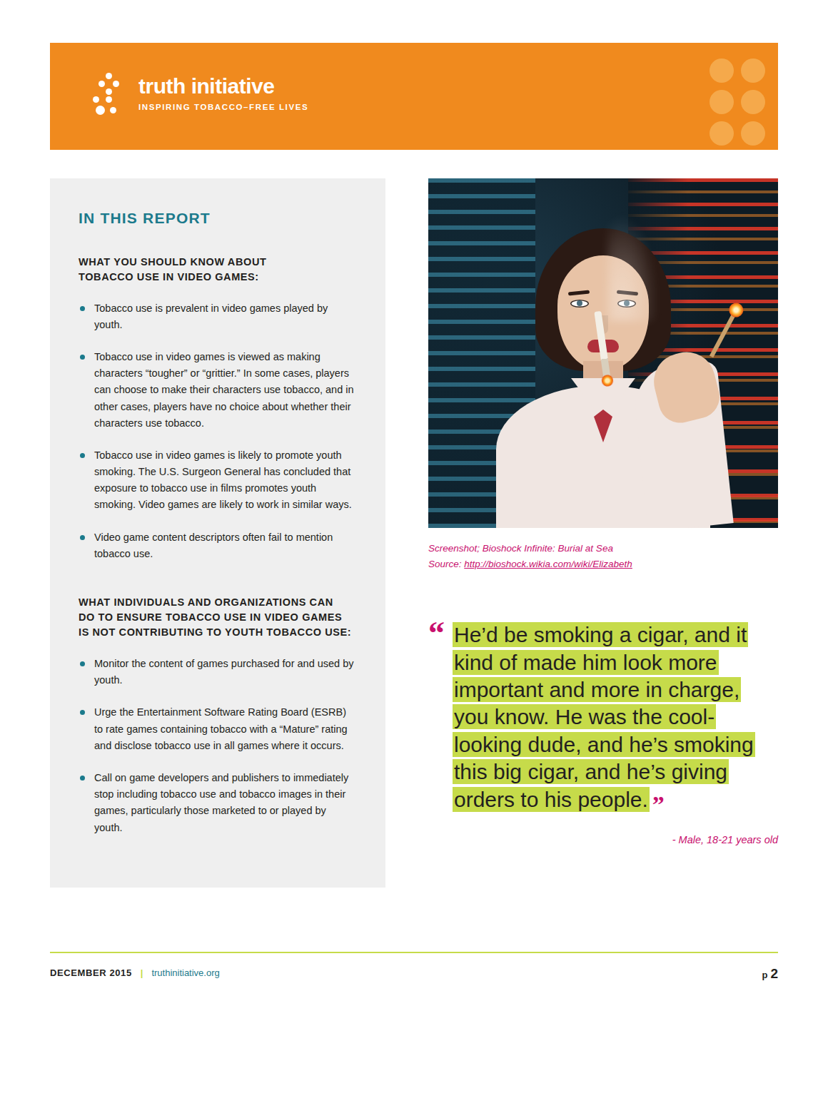truth initiative
INSPIRING TOBACCO–FREE LIVES
IN THIS REPORT
WHAT YOU SHOULD KNOW ABOUT
TOBACCO USE IN VIDEO GAMES:
Tobacco use is prevalent in video games played by youth.
Tobacco use in video games is viewed as making characters “tougher” or “grittier.” In some cases, players can choose to make their characters use tobacco, and in other cases, players have no choice about whether their characters use tobacco.
Tobacco use in video games is likely to promote youth smoking. The U.S. Surgeon General has concluded that exposure to tobacco use in films promotes youth smoking. Video games are likely to work in similar ways.
Video game content descriptors often fail to mention tobacco use.
WHAT INDIVIDUALS AND ORGANIZATIONS CAN
DO TO ENSURE TOBACCO USE IN VIDEO GAMES
IS NOT CONTRIBUTING TO YOUTH TOBACCO USE:
Monitor the content of games purchased for and used by youth.
Urge the Entertainment Software Rating Board (ESRB) to rate games containing tobacco with a “Mature” rating and disclose tobacco use in all games where it occurs.
Call on game developers and publishers to immediately stop including tobacco use and tobacco images in their games, particularly those marketed to or played by youth.
Screenshot; Bioshock Infinite: Burial at Sea
Source: http://bioshock.wikia.com/wiki/Elizabeth
“
He’d be smoking a cigar, and it kind of made him look more important and more in charge, you know. He was the cool-looking dude, and he’s smoking this big cigar, and he’s giving orders to his people.”
- Male, 18-21 years old
December 2015 | truthinitiative.org p2